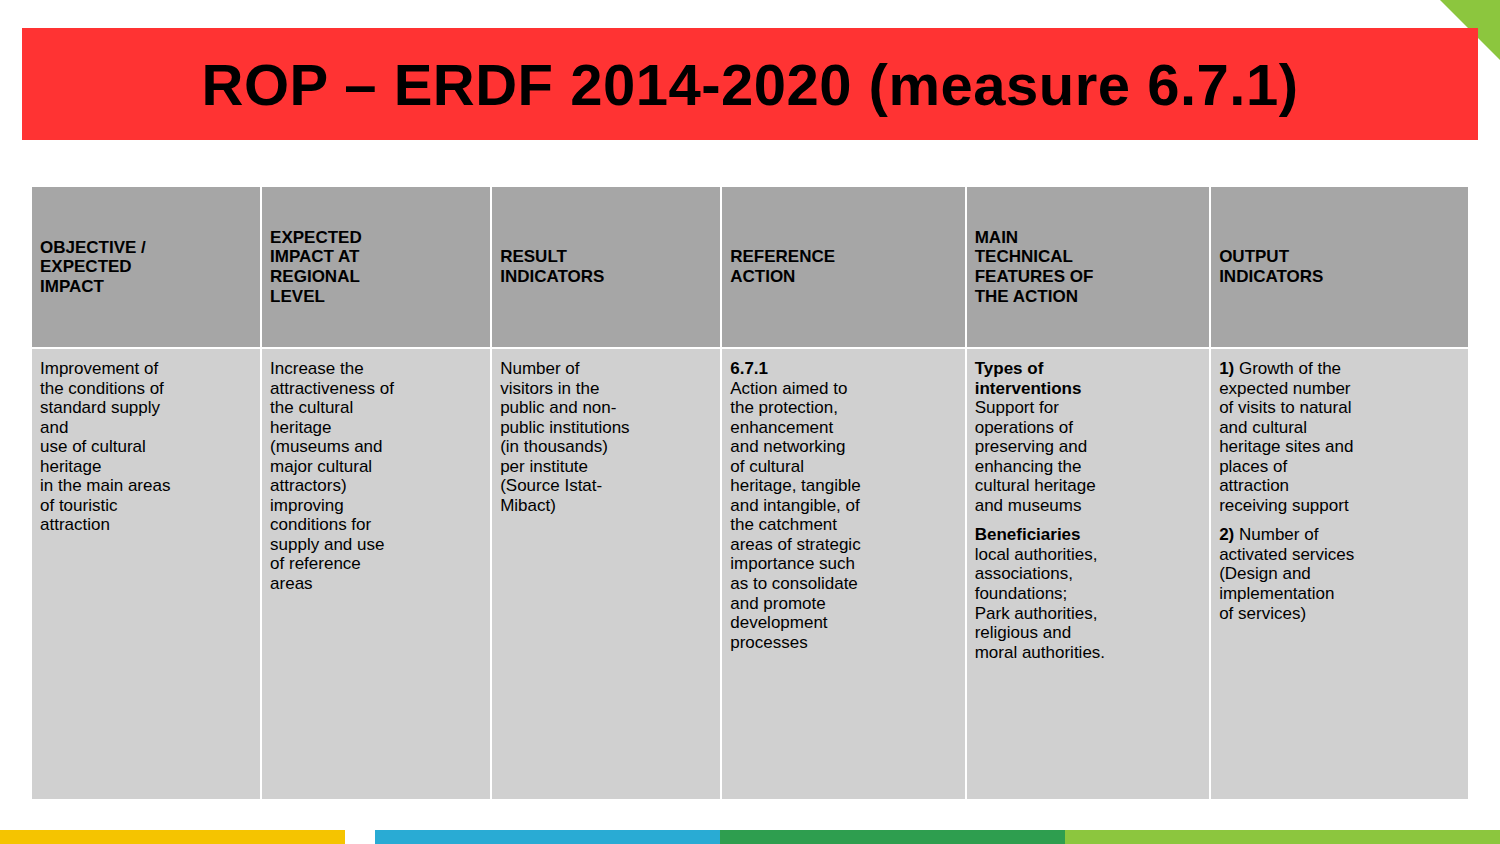ROP – ERDF 2014-2020 (measure 6.7.1)
| OBJECTIVE / EXPECTED IMPACT | EXPECTED IMPACT AT REGIONAL LEVEL | RESULT INDICATORS | REFERENCE ACTION | MAIN TECHNICAL FEATURES OF THE ACTION | OUTPUT INDICATORS |
| --- | --- | --- | --- | --- | --- |
| Improvement of the conditions of standard supply and use of cultural heritage in the main areas of touristic attraction | Increase the attractiveness of the cultural heritage (museums and major cultural attractors) improving conditions for supply and use of reference areas | Number of visitors in the public and non- public institutions (in thousands) per institute (Source Istat- Mibact) | 6.7.1 Action aimed to the protection, enhancement and networking of cultural heritage, tangible and intangible, of the catchment areas of strategic importance such as to consolidate and promote development processes | Types of interventions Support for operations of preserving and enhancing the cultural heritage and museums Beneficiaries local authorities, associations, foundations; Park authorities, religious and moral authorities. | 1) Growth of the expected number of visits to natural and cultural heritage sites and places of attraction receiving support 2) Number of activated services (Design and implementation of services) |